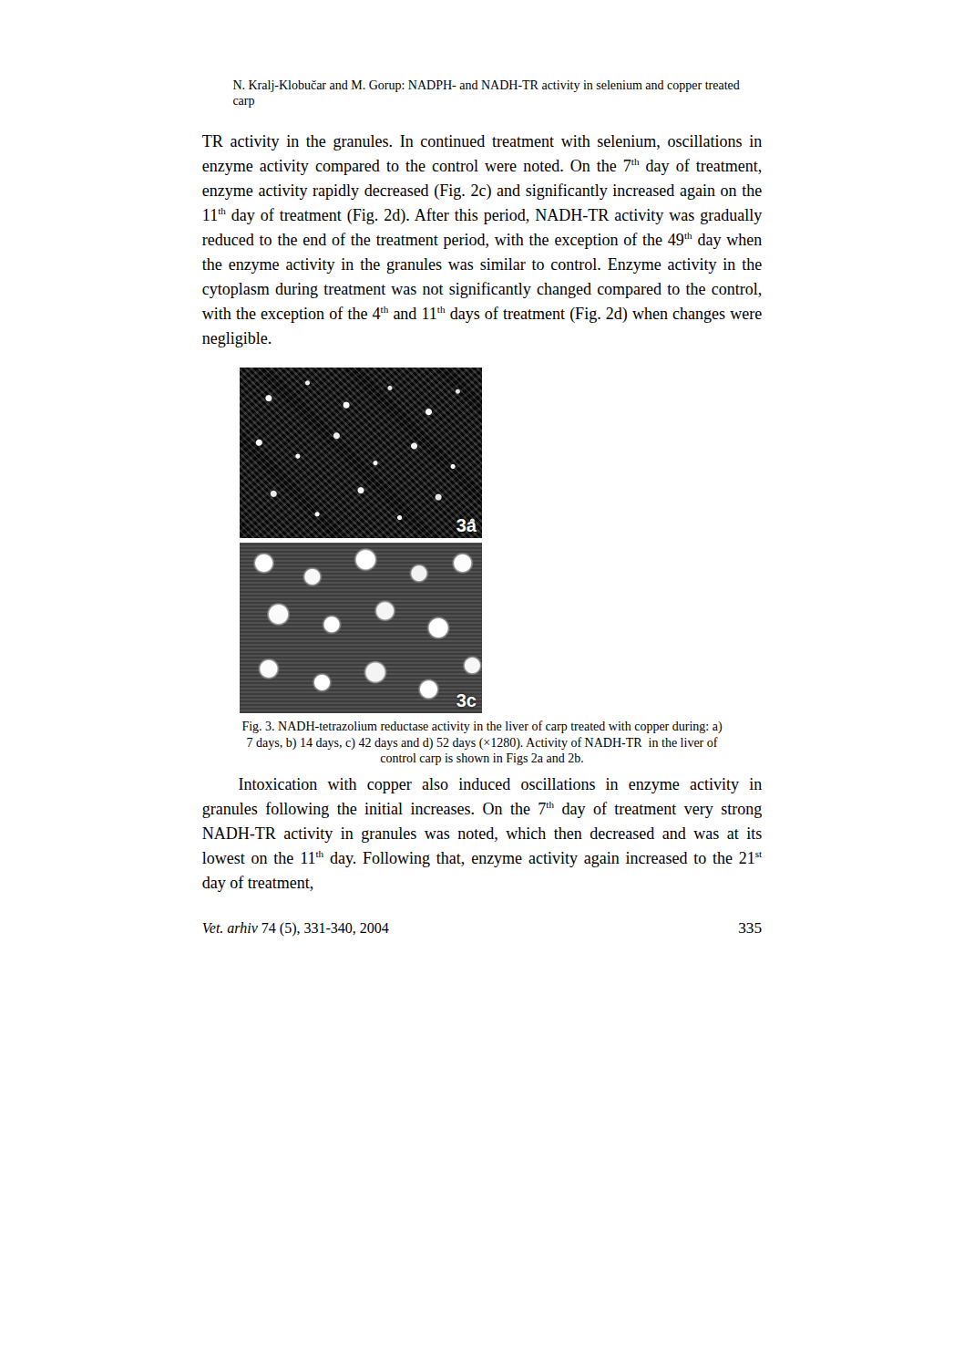N. Kralj-Klobučar and M. Gorup: NADPH- and NADH-TR activity in selenium and copper treated carp
TR activity in the granules. In continued treatment with selenium, oscillations in enzyme activity compared to the control were noted. On the 7th day of treatment, enzyme activity rapidly decreased (Fig. 2c) and significantly increased again on the 11th day of treatment (Fig. 2d). After this period, NADH-TR activity was gradually reduced to the end of the treatment period, with the exception of the 49th day when the enzyme activity in the granules was similar to control. Enzyme activity in the cytoplasm during treatment was not significantly changed compared to the control, with the exception of the 4th and 11th days of treatment (Fig. 2d) when changes were negligible.
| 3a | | 3b |
| 3c | | 3d |
Fig. 3. NADH-tetrazolium reductase activity in the liver of carp treated with copper during: a) 7 days, b) 14 days, c) 42 days and d) 52 days (×1280). Activity of NADH-TR in the liver of control carp is shown in Figs 2a and 2b.
Intoxication with copper also induced oscillations in enzyme activity in granules following the initial increases. On the 7th day of treatment very strong NADH-TR activity in granules was noted, which then decreased and was at its lowest on the 11th day. Following that, enzyme activity again increased to the 21st day of treatment,
Vet. arhiv 74 (5), 331-340, 2004
335